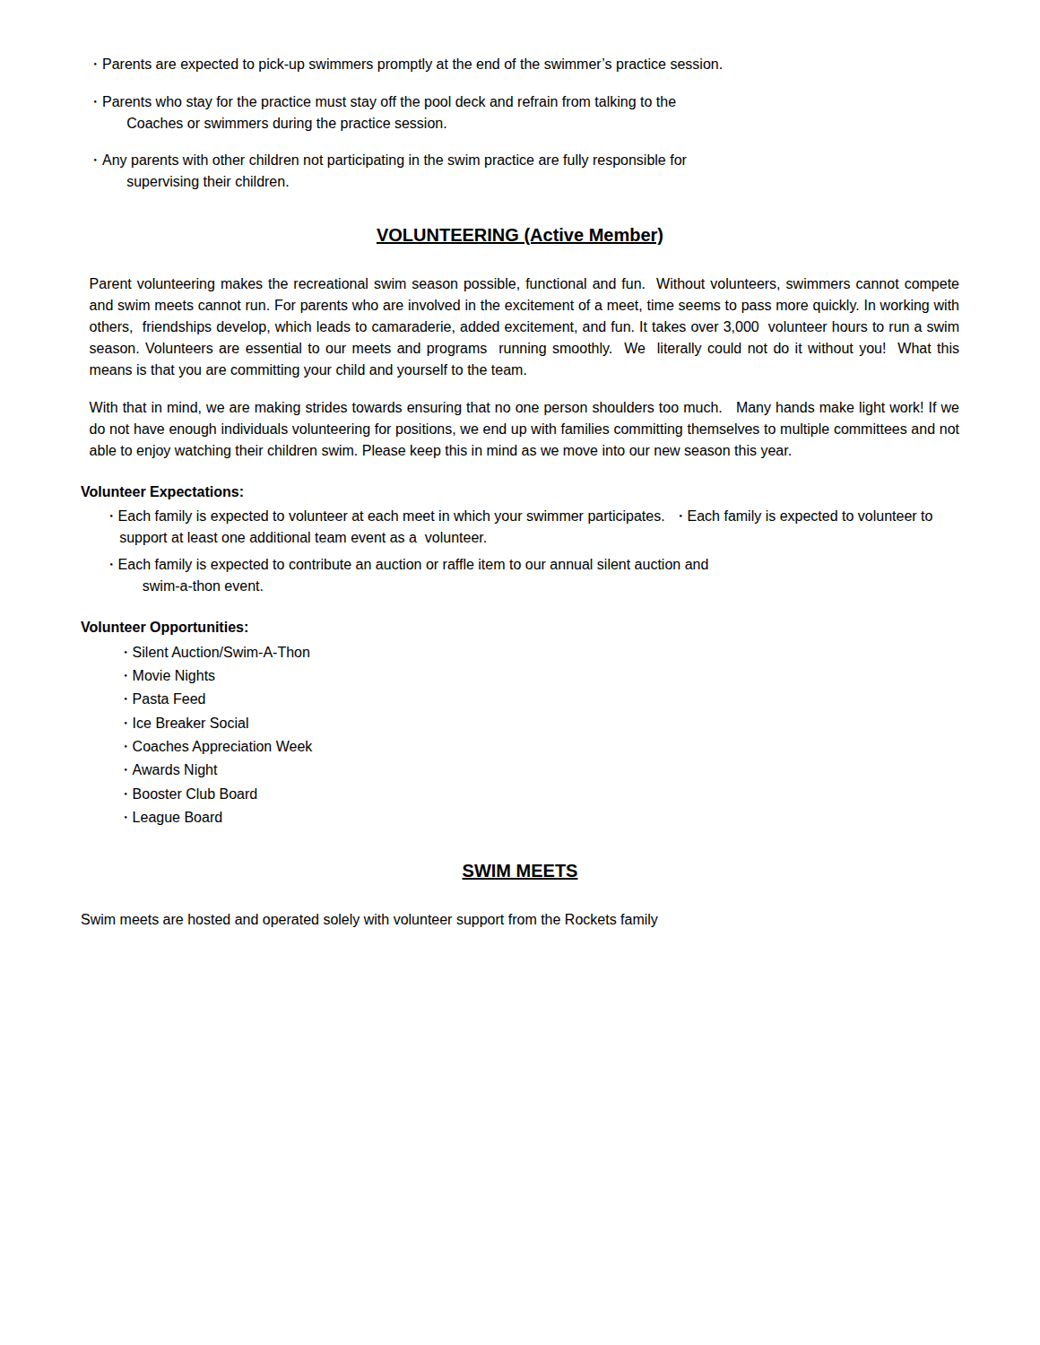・Parents are expected to pick-up swimmers promptly at the end of the swimmer’s practice session.
・Parents who stay for the practice must stay off the pool deck and refrain from talking to the Coaches or swimmers during the practice session.
・Any parents with other children not participating in the swim practice are fully responsible for supervising their children.
VOLUNTEERING (Active Member)
Parent volunteering makes the recreational swim season possible, functional and fun. Without volunteers, swimmers cannot compete and swim meets cannot run. For parents who are involved in the excitement of a meet, time seems to pass more quickly. In working with others, friendships develop, which leads to camaraderie, added excitement, and fun. It takes over 3,000 volunteer hours to run a swim season. Volunteers are essential to our meets and programs running smoothly. We literally could not do it without you! What this means is that you are committing your child and yourself to the team.
With that in mind, we are making strides towards ensuring that no one person shoulders too much. Many hands make light work! If we do not have enough individuals volunteering for positions, we end up with families committing themselves to multiple committees and not able to enjoy watching their children swim. Please keep this in mind as we move into our new season this year.
Volunteer Expectations:
・Each family is expected to volunteer at each meet in which your swimmer participates. ・Each family is expected to volunteer to support at least one additional team event as a volunteer.
・Each family is expected to contribute an auction or raffle item to our annual silent auction and swim-a-thon event.
Volunteer Opportunities:
・Silent Auction/Swim-A-Thon
・Movie Nights
・Pasta Feed
・Ice Breaker Social
・Coaches Appreciation Week
・Awards Night
・Booster Club Board
・League Board
SWIM MEETS
Swim meets are hosted and operated solely with volunteer support from the Rockets family